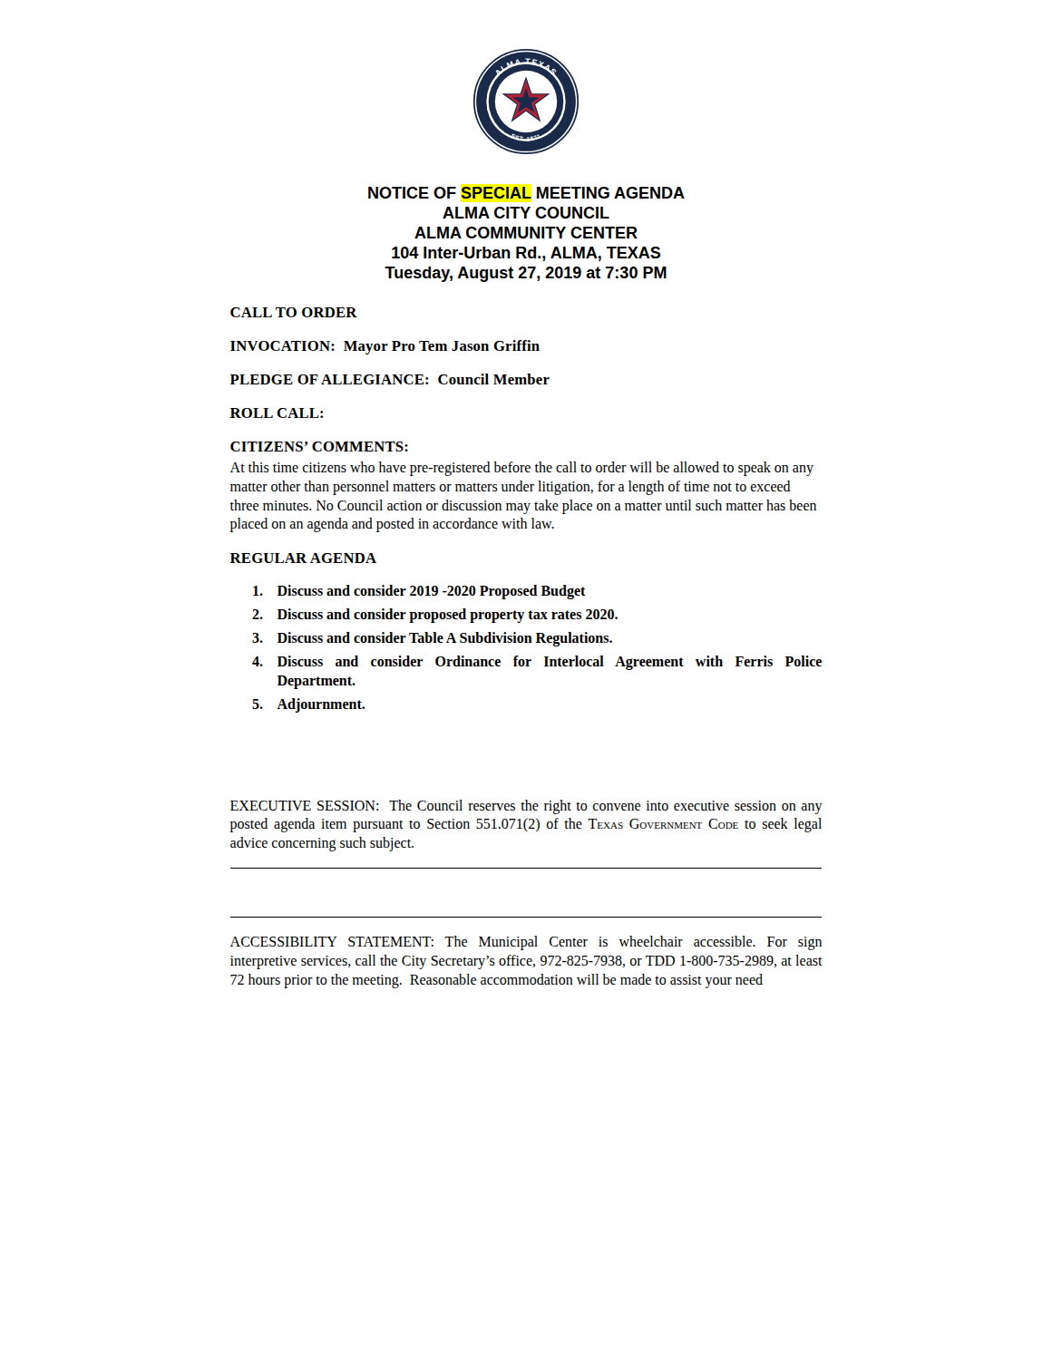ALMA TEXAS EST. 1871
NOTICE OF SPECIAL MEETING AGENDA
ALMA CITY COUNCIL
ALMA COMMUNITY CENTER
104 Inter-Urban Rd., ALMA, TEXAS
Tuesday, August 27, 2019 at 7:30 PM
CALL TO ORDER
INVOCATION: Mayor Pro Tem Jason Griffin
PLEDGE OF ALLEGIANCE: Council Member
ROLL CALL:
CITIZENS’ COMMENTS:
At this time citizens who have pre-registered before the call to order will be allowed to speak on any matter other than personnel matters or matters under litigation, for a length of time not to exceed three minutes. No Council action or discussion may take place on a matter until such matter has been placed on an agenda and posted in accordance with law.
REGULAR AGENDA
Discuss and consider 2019 -2020 Proposed Budget
Discuss and consider proposed property tax rates 2020.
Discuss and consider Table A Subdivision Regulations.
Discuss and consider Ordinance for Interlocal Agreement with Ferris Police Department.
Adjournment.
EXECUTIVE SESSION: The Council reserves the right to convene into executive session on any posted agenda item pursuant to Section 551.071(2) of the Texas Government Code to seek legal advice concerning such subject.
ACCESSIBILITY STATEMENT: The Municipal Center is wheelchair accessible. For sign interpretive services, call the City Secretary’s office, 972-825-7938, or TDD 1-800-735-2989, at least 72 hours prior to the meeting. Reasonable accommodation will be made to assist your need